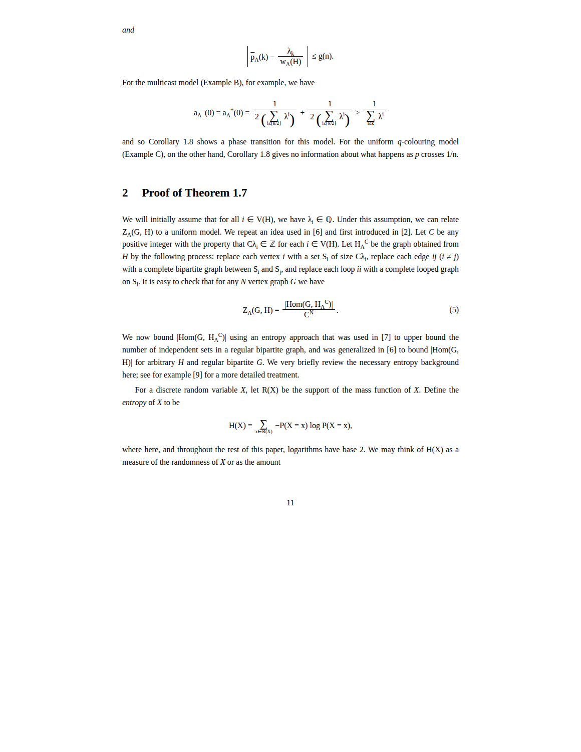and
pΛ(k) − λk wΛ(H) ≤ g(n).
For the multicast model (Example B), for example, we have
aΛ−(0) = aΛ+(0) = 1 2 (∑i≤⌊k/2⌋ λi) + 1 2 (∑i≤⌈k/2⌉ λi) > 1 ∑i≤k λi
and so Corollary 1.8 shows a phase transition for this model. For the uniform q-colouring model (Example C), on the other hand, Corollary 1.8 gives no information about what happens as p crosses 1/n.
2 Proof of Theorem 1.7
We will initially assume that for all i ∈ V(H), we have λi ∈ ℚ. Under this assumption, we can relate ZΛ(G, H) to a uniform model. We repeat an idea used in [6] and first introduced in [2]. Let C be any positive integer with the property that Cλi ∈ ℤ for each i ∈ V(H). Let HΛC be the graph obtained from H by the following process: replace each vertex i with a set Si of size Cλi, replace each edge ij (i ≠ j) with a complete bipartite graph between Si and Sj, and replace each loop ii with a complete looped graph on Si. It is easy to check that for any N vertex graph G we have
ZΛ(G, H) = |Hom(G, HΛC)| CN . (5)
We now bound |Hom(G, HΛC)| using an entropy approach that was used in [7] to upper bound the number of independent sets in a regular bipartite graph, and was generalized in [6] to bound |Hom(G, H)| for arbitrary H and regular bipartite G. We very briefly review the necessary entropy background here; see for example [9] for a more detailed treatment.
For a discrete random variable X, let R(X) be the support of the mass function of X. Define the entropy of X to be
H(X) = ∑x∈R(X) −P(X = x) log P(X = x),
where here, and throughout the rest of this paper, logarithms have base 2. We may think of H(X) as a measure of the randomness of X or as the amount
11